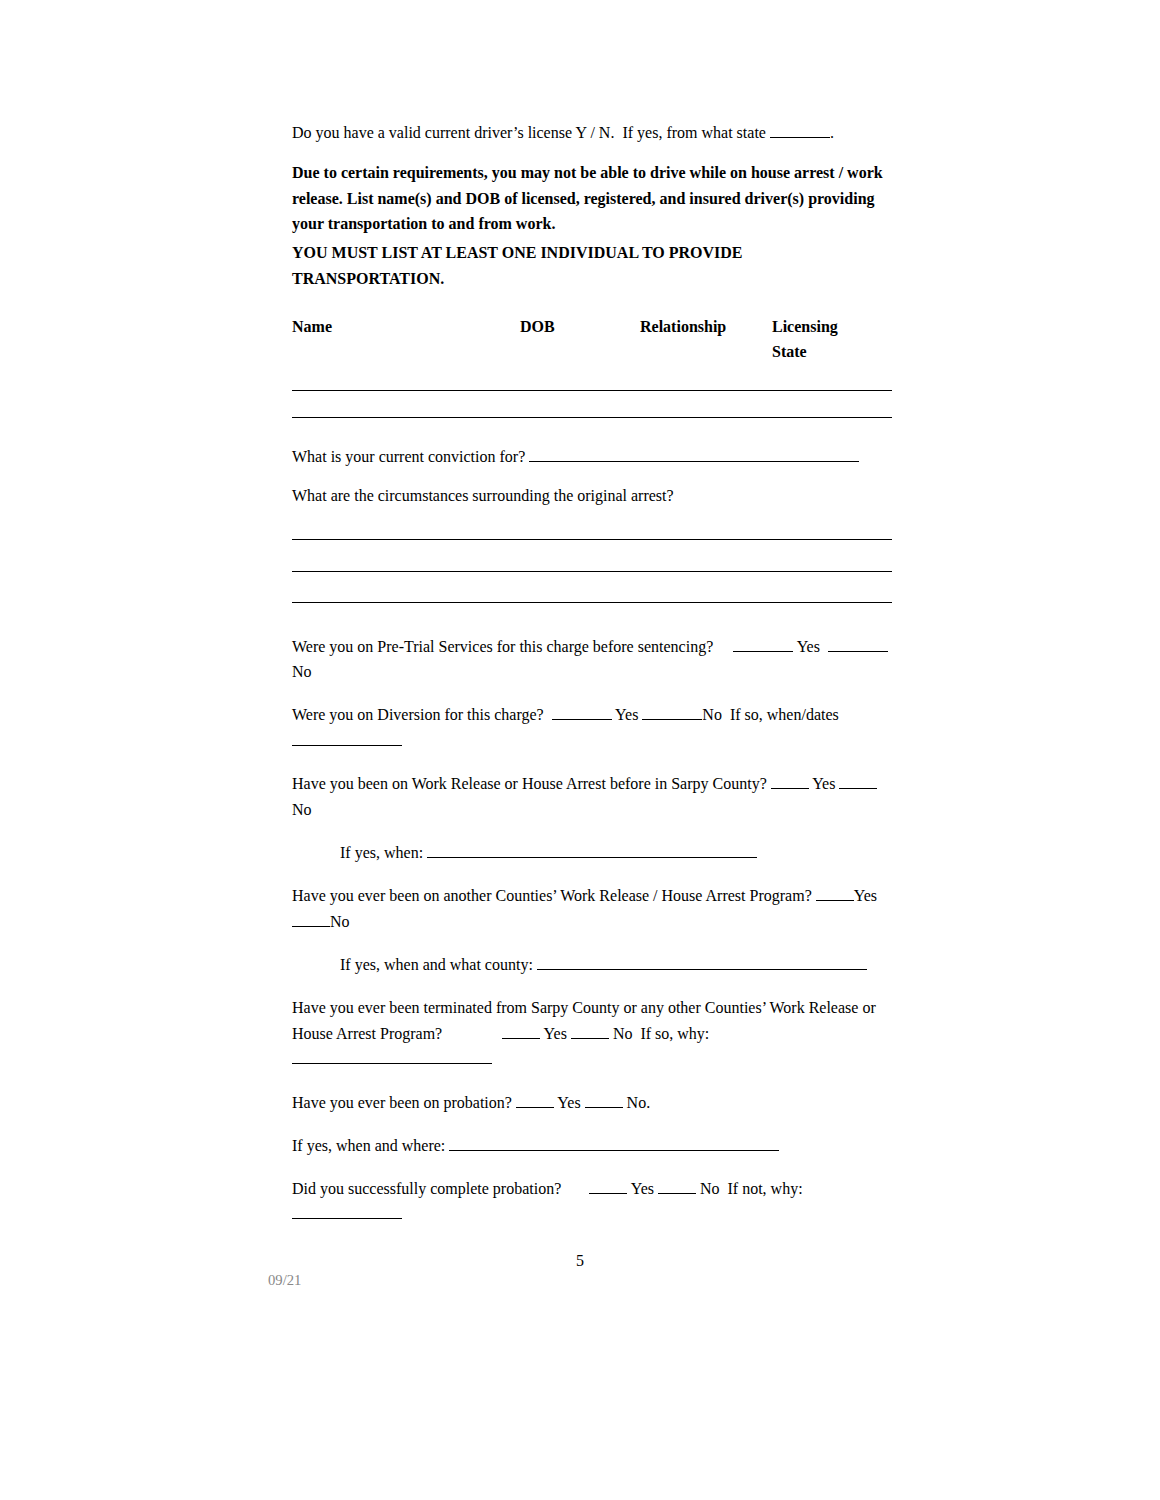Do you have a valid current driver’s license Y / N. If yes, from what state .
Due to certain requirements, you may not be able to drive while on house arrest / work release. List name(s) and DOB of licensed, registered, and insured driver(s) providing your transportation to and from work.
YOU MUST LIST AT LEAST ONE INDIVIDUAL TO PROVIDE TRANSPORTATION.
| Name | DOB | Relationship | Licensing State |
What is your current conviction for?
What are the circumstances surrounding the original arrest?
Were you on Pre-Trial Services for this charge before sentencing? Yes No
Were you on Diversion for this charge? Yes No If so, when/dates
Have you been on Work Release or House Arrest before in Sarpy County? Yes No
If yes, when:
Have you ever been on another Counties’ Work Release / House Arrest Program? Yes No
If yes, when and what county:
Have you ever been terminated from Sarpy County or any other Counties’ Work Release or House Arrest Program? Yes No If so, why:
Have you ever been on probation? Yes No.
If yes, when and where:
Did you successfully complete probation? Yes No If not, why:
5
09/21